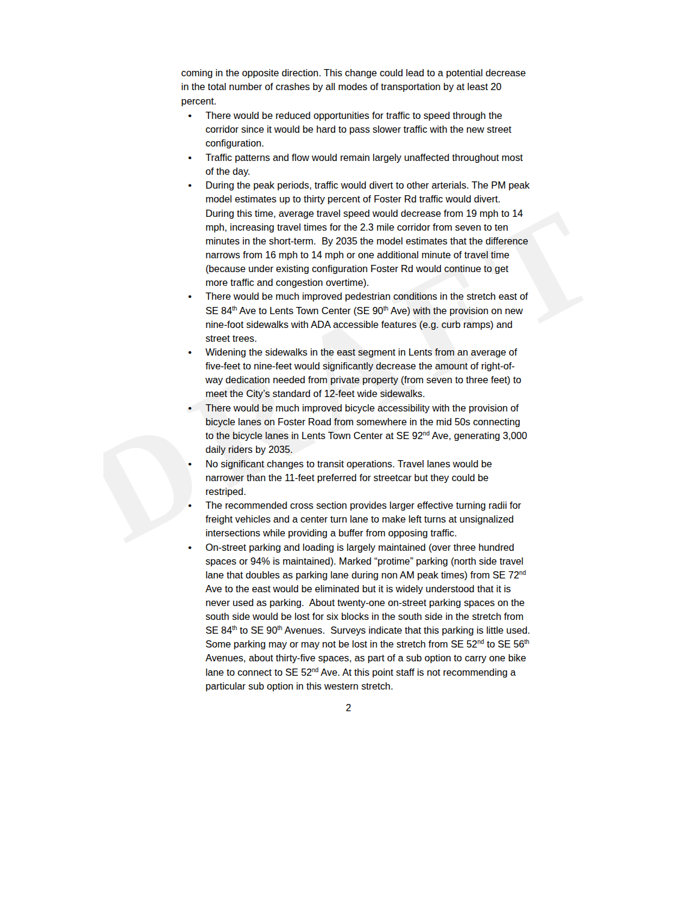DRAFT
coming in the opposite direction. This change could lead to a potential decrease in the total number of crashes by all modes of transportation by at least 20 percent.
There would be reduced opportunities for traffic to speed through the corridor since it would be hard to pass slower traffic with the new street configuration.
Traffic patterns and flow would remain largely unaffected throughout most of the day.
During the peak periods, traffic would divert to other arterials. The PM peak model estimates up to thirty percent of Foster Rd traffic would divert. During this time, average travel speed would decrease from 19 mph to 14 mph, increasing travel times for the 2.3 mile corridor from seven to ten minutes in the short-term. By 2035 the model estimates that the difference narrows from 16 mph to 14 mph or one additional minute of travel time (because under existing configuration Foster Rd would continue to get more traffic and congestion overtime).
There would be much improved pedestrian conditions in the stretch east of SE 84th Ave to Lents Town Center (SE 90th Ave) with the provision on new nine-foot sidewalks with ADA accessible features (e.g. curb ramps) and street trees.
Widening the sidewalks in the east segment in Lents from an average of five-feet to nine-feet would significantly decrease the amount of right-of-way dedication needed from private property (from seven to three feet) to meet the City’s standard of 12-feet wide sidewalks.
There would be much improved bicycle accessibility with the provision of bicycle lanes on Foster Road from somewhere in the mid 50s connecting to the bicycle lanes in Lents Town Center at SE 92nd Ave, generating 3,000 daily riders by 2035.
No significant changes to transit operations. Travel lanes would be narrower than the 11-feet preferred for streetcar but they could be restriped.
The recommended cross section provides larger effective turning radii for freight vehicles and a center turn lane to make left turns at unsignalized intersections while providing a buffer from opposing traffic.
On-street parking and loading is largely maintained (over three hundred spaces or 94% is maintained). Marked “protime” parking (north side travel lane that doubles as parking lane during non AM peak times) from SE 72nd Ave to the east would be eliminated but it is widely understood that it is never used as parking. About twenty-one on-street parking spaces on the south side would be lost for six blocks in the south side in the stretch from SE 84th to SE 90th Avenues. Surveys indicate that this parking is little used. Some parking may or may not be lost in the stretch from SE 52nd to SE 56th Avenues, about thirty-five spaces, as part of a sub option to carry one bike lane to connect to SE 52nd Ave. At this point staff is not recommending a particular sub option in this western stretch.
2